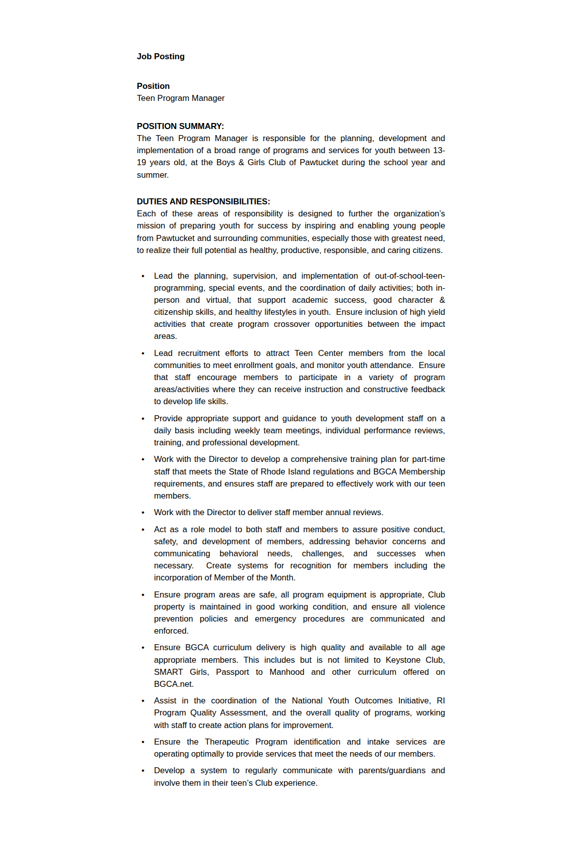Job Posting
Position
Teen Program Manager
POSITION SUMMARY:
The Teen Program Manager is responsible for the planning, development and implementation of a broad range of programs and services for youth between 13-19 years old, at the Boys & Girls Club of Pawtucket during the school year and summer.
DUTIES AND RESPONSIBILITIES:
Each of these areas of responsibility is designed to further the organization’s mission of preparing youth for success by inspiring and enabling young people from Pawtucket and surrounding communities, especially those with greatest need, to realize their full potential as healthy, productive, responsible, and caring citizens.
Lead the planning, supervision, and implementation of out-of-school-teen-programming, special events, and the coordination of daily activities; both in-person and virtual, that support academic success, good character & citizenship skills, and healthy lifestyles in youth. Ensure inclusion of high yield activities that create program crossover opportunities between the impact areas.
Lead recruitment efforts to attract Teen Center members from the local communities to meet enrollment goals, and monitor youth attendance. Ensure that staff encourage members to participate in a variety of program areas/activities where they can receive instruction and constructive feedback to develop life skills.
Provide appropriate support and guidance to youth development staff on a daily basis including weekly team meetings, individual performance reviews, training, and professional development.
Work with the Director to develop a comprehensive training plan for part-time staff that meets the State of Rhode Island regulations and BGCA Membership requirements, and ensures staff are prepared to effectively work with our teen members.
Work with the Director to deliver staff member annual reviews.
Act as a role model to both staff and members to assure positive conduct, safety, and development of members, addressing behavior concerns and communicating behavioral needs, challenges, and successes when necessary. Create systems for recognition for members including the incorporation of Member of the Month.
Ensure program areas are safe, all program equipment is appropriate, Club property is maintained in good working condition, and ensure all violence prevention policies and emergency procedures are communicated and enforced.
Ensure BGCA curriculum delivery is high quality and available to all age appropriate members. This includes but is not limited to Keystone Club, SMART Girls, Passport to Manhood and other curriculum offered on BGCA.net.
Assist in the coordination of the National Youth Outcomes Initiative, RI Program Quality Assessment, and the overall quality of programs, working with staff to create action plans for improvement.
Ensure the Therapeutic Program identification and intake services are operating optimally to provide services that meet the needs of our members.
Develop a system to regularly communicate with parents/guardians and involve them in their teen’s Club experience.